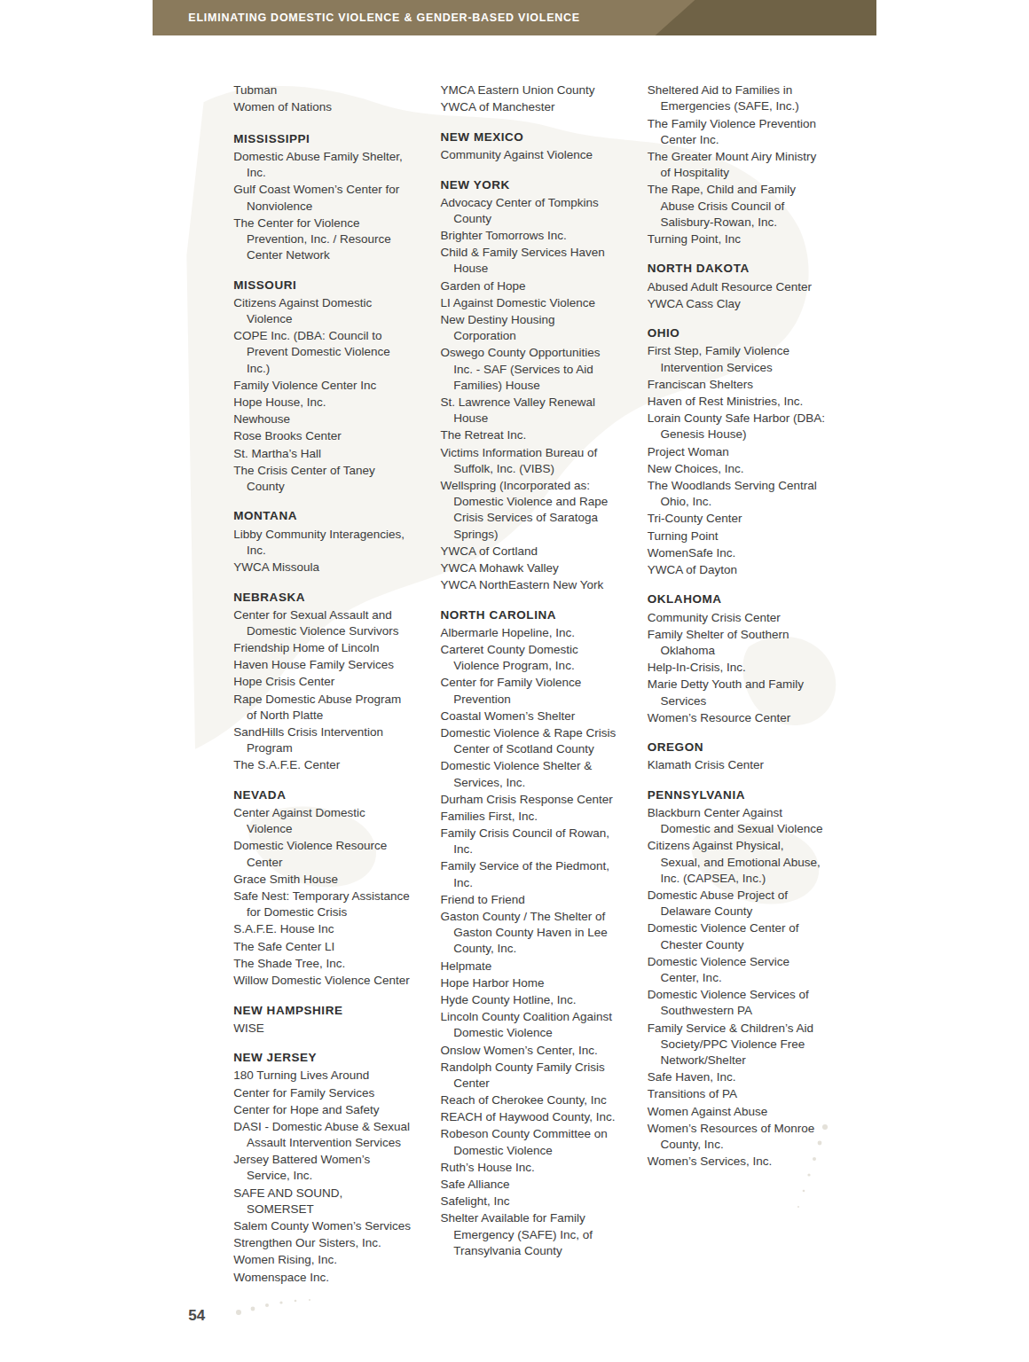Eliminating Domestic Violence & Gender-Based Violence
Tubman
Women of Nations
Mississippi
Domestic Abuse Family Shelter, Inc.
Gulf Coast Women’s Center for Nonviolence
The Center for Violence Prevention, Inc. / Resource Center Network
Missouri
Citizens Against Domestic Violence
COPE Inc. (DBA: Council to Prevent Domestic Violence Inc.)
Family Violence Center Inc
Hope House, Inc.
Newhouse
Rose Brooks Center
St. Martha’s Hall
The Crisis Center of Taney County
Montana
Libby Community Interagencies, Inc.
YWCA Missoula
Nebraska
Center for Sexual Assault and Domestic Violence Survivors
Friendship Home of Lincoln
Haven House Family Services
Hope Crisis Center
Rape Domestic Abuse Program of North Platte
SandHills Crisis Intervention Program
The S.A.F.E. Center
Nevada
Center Against Domestic Violence
Domestic Violence Resource Center
Grace Smith House
Safe Nest: Temporary Assistance for Domestic Crisis
S.A.F.E. House Inc
The Safe Center LI
The Shade Tree, Inc.
Willow Domestic Violence Center
New Hampshire
WISE
New Jersey
180 Turning Lives Around
Center for Family Services
Center for Hope and Safety
DASI - Domestic Abuse & Sexual Assault Intervention Services
Jersey Battered Women’s Service, Inc.
SAFE AND SOUND, SOMERSET
Salem County Women’s Services
Strengthen Our Sisters, Inc.
Women Rising, Inc.
Womenspace Inc.
YMCA Eastern Union County
YWCA of Manchester
New Mexico
Community Against Violence
New York
Advocacy Center of Tompkins County
Brighter Tomorrows Inc.
Child & Family Services Haven House
Garden of Hope
LI Against Domestic Violence
New Destiny Housing Corporation
Oswego County Opportunities Inc. - SAF (Services to Aid Families) House
St. Lawrence Valley Renewal House
The Retreat Inc.
Victims Information Bureau of Suffolk, Inc. (VIBS)
Wellspring (Incorporated as: Domestic Violence and Rape Crisis Services of Saratoga Springs)
YWCA of Cortland
YWCA Mohawk Valley
YWCA NorthEastern New York
North Carolina
Albermarle Hopeline, Inc.
Carteret County Domestic Violence Program, Inc.
Center for Family Violence Prevention
Coastal Women’s Shelter
Domestic Violence & Rape Crisis Center of Scotland County
Domestic Violence Shelter & Services, Inc.
Durham Crisis Response Center
Families First, Inc.
Family Crisis Council of Rowan, Inc.
Family Service of the Piedmont, Inc.
Friend to Friend
Gaston County / The Shelter of Gaston County Haven in Lee County, Inc.
Helpmate
Hope Harbor Home
Hyde County Hotline, Inc.
Lincoln County Coalition Against Domestic Violence
Onslow Women’s Center, Inc.
Randolph County Family Crisis Center
Reach of Cherokee County, Inc
REACH of Haywood County, Inc.
Robeson County Committee on Domestic Violence
Ruth’s House Inc.
Safe Alliance
Safelight, Inc
Shelter Available for Family Emergency (SAFE) Inc, of Transylvania County
Sheltered Aid to Families in Emergencies (SAFE, Inc.)
The Family Violence Prevention Center Inc.
The Greater Mount Airy Ministry of Hospitality
The Rape, Child and Family Abuse Crisis Council of Salisbury-Rowan, Inc.
Turning Point, Inc
North Dakota
Abused Adult Resource Center
YWCA Cass Clay
Ohio
First Step, Family Violence Intervention Services
Franciscan Shelters
Haven of Rest Ministries, Inc.
Lorain County Safe Harbor (DBA: Genesis House)
Project Woman
New Choices, Inc.
The Woodlands Serving Central Ohio, Inc.
Tri-County Center
Turning Point
WomenSafe Inc.
YWCA of Dayton
Oklahoma
Community Crisis Center
Family Shelter of Southern Oklahoma
Help-In-Crisis, Inc.
Marie Detty Youth and Family Services
Women’s Resource Center
Oregon
Klamath Crisis Center
Pennsylvania
Blackburn Center Against Domestic and Sexual Violence
Citizens Against Physical, Sexual, and Emotional Abuse, Inc. (CAPSEA, Inc.)
Domestic Abuse Project of Delaware County
Domestic Violence Center of Chester County
Domestic Violence Service Center, Inc.
Domestic Violence Services of Southwestern PA
Family Service & Children’s Aid Society/PPC Violence Free Network/Shelter
Safe Haven, Inc.
Transitions of PA
Women Against Abuse
Women’s Resources of Monroe County, Inc.
Women’s Services, Inc.
54